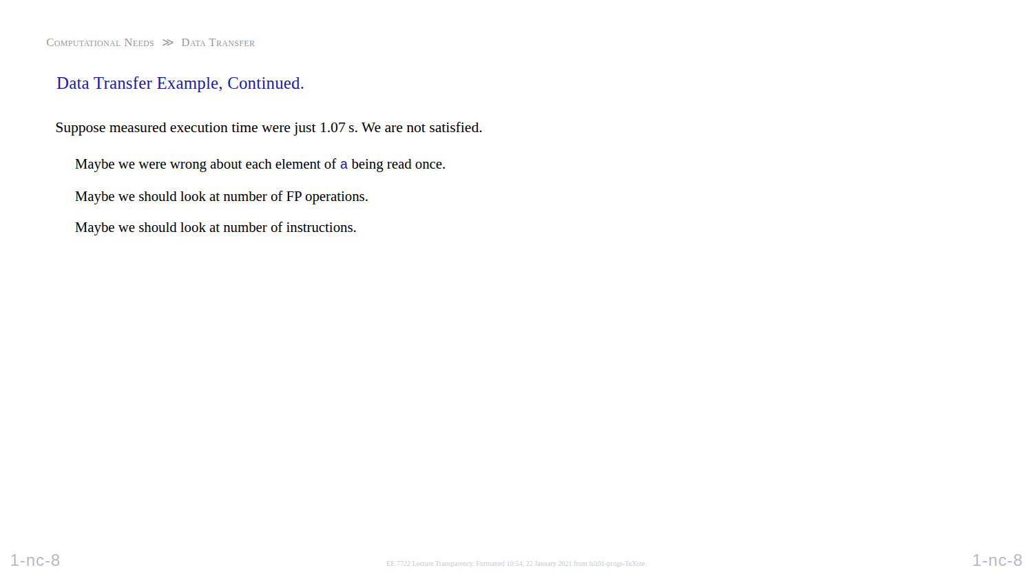Computational Needs ≫ Data Transfer
Data Transfer Example, Continued.
Suppose measured execution time were just 1.07 s. We are not satisfied.
Maybe we were wrong about each element of a being read once.
Maybe we should look at number of FP operations.
Maybe we should look at number of instructions.
1-nc-8 EE 7722 Lecture Transparency. Formatted 10:54, 22 January 2021 from lsli01-progs-TeXize. 1-nc-8